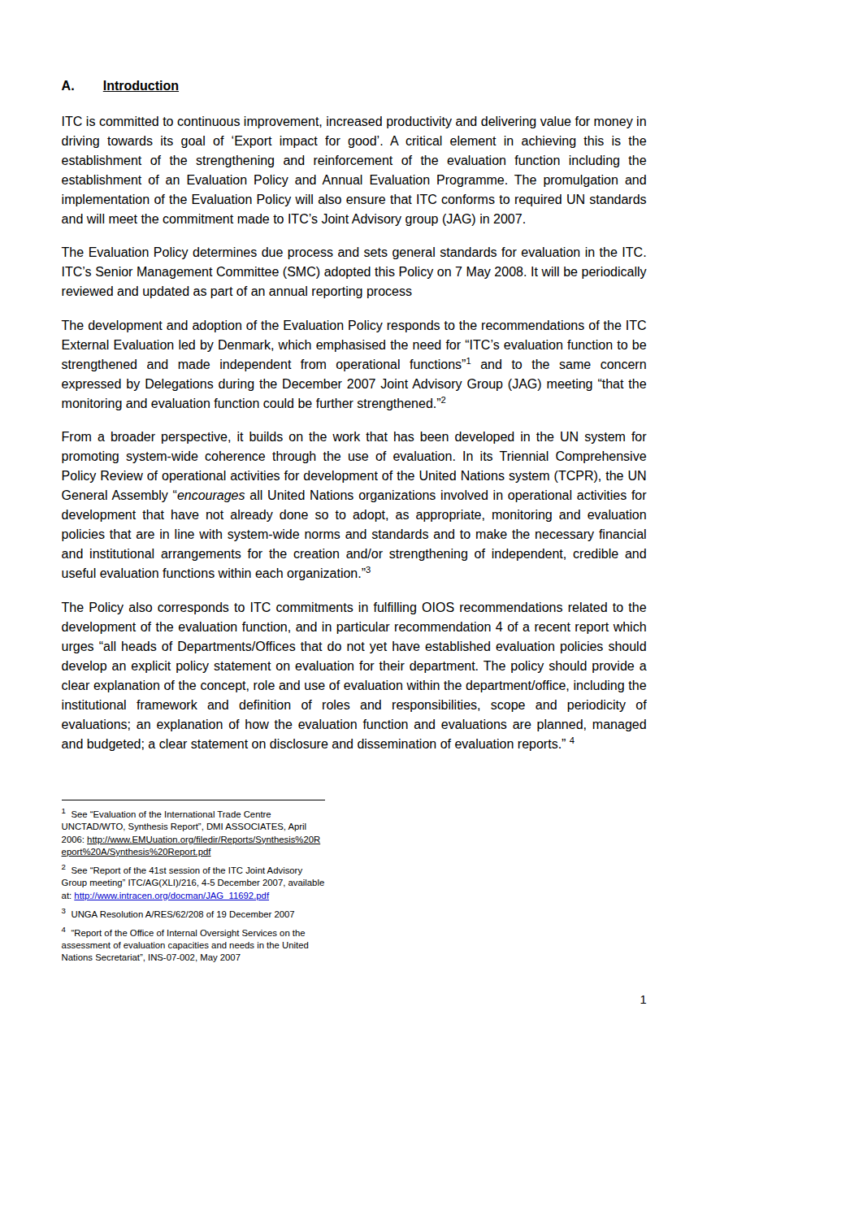A. Introduction
ITC is committed to continuous improvement, increased productivity and delivering value for money in driving towards its goal of ‘Export impact for good’. A critical element in achieving this is the establishment of the strengthening and reinforcement of the evaluation function including the establishment of an Evaluation Policy and Annual Evaluation Programme. The promulgation and implementation of the Evaluation Policy will also ensure that ITC conforms to required UN standards and will meet the commitment made to ITC’s Joint Advisory group (JAG) in 2007.
The Evaluation Policy determines due process and sets general standards for evaluation in the ITC. ITC’s Senior Management Committee (SMC) adopted this Policy on 7 May 2008. It will be periodically reviewed and updated as part of an annual reporting process
The development and adoption of the Evaluation Policy responds to the recommendations of the ITC External Evaluation led by Denmark, which emphasised the need for “ITC’s evaluation function to be strengthened and made independent from operational functions”1 and to the same concern expressed by Delegations during the December 2007 Joint Advisory Group (JAG) meeting “that the monitoring and evaluation function could be further strengthened.”2
From a broader perspective, it builds on the work that has been developed in the UN system for promoting system-wide coherence through the use of evaluation. In its Triennial Comprehensive Policy Review of operational activities for development of the United Nations system (TCPR), the UN General Assembly “encourages all United Nations organizations involved in operational activities for development that have not already done so to adopt, as appropriate, monitoring and evaluation policies that are in line with system-wide norms and standards and to make the necessary financial and institutional arrangements for the creation and/or strengthening of independent, credible and useful evaluation functions within each organization.”3
The Policy also corresponds to ITC commitments in fulfilling OIOS recommendations related to the development of the evaluation function, and in particular recommendation 4 of a recent report which urges “all heads of Departments/Offices that do not yet have established evaluation policies should develop an explicit policy statement on evaluation for their department. The policy should provide a clear explanation of the concept, role and use of evaluation within the department/office, including the institutional framework and definition of roles and responsibilities, scope and periodicity of evaluations; an explanation of how the evaluation function and evaluations are planned, managed and budgeted; a clear statement on disclosure and dissemination of evaluation reports.” 4
1 See “Evaluation of the International Trade Centre UNCTAD/WTO, Synthesis Report”, DMI ASSOCIATES, April 2006: http://www.EMUuation.org/filedir/Reports/Synthesis%20Report%20A/Synthesis%20Report.pdf
2 See “Report of the 41st session of the ITC Joint Advisory Group meeting” ITC/AG(XLI)/216, 4-5 December 2007, available at: http://www.intracen.org/docman/JAG_11692.pdf
3 UNGA Resolution A/RES/62/208 of 19 December 2007
4 “Report of the Office of Internal Oversight Services on the assessment of evaluation capacities and needs in the United Nations Secretariat”, INS-07-002, May 2007
1